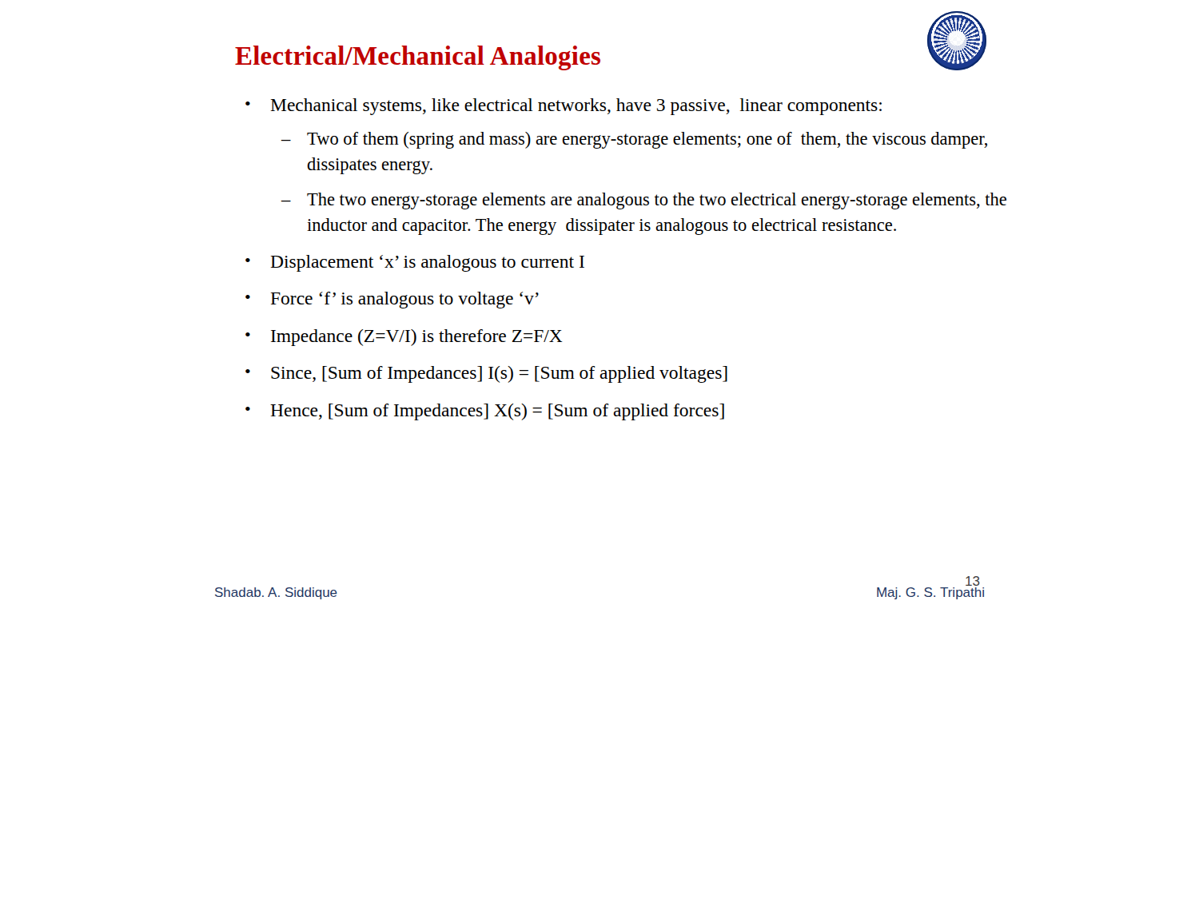Electrical/Mechanical Analogies
Mechanical systems, like electrical networks, have 3 passive, linear components:
Two of them (spring and mass) are energy-storage elements; one of them, the viscous damper, dissipates energy.
The two energy-storage elements are analogous to the two electrical energy-storage elements, the inductor and capacitor. The energy dissipater is analogous to electrical resistance.
Displacement ‘x’ is analogous to current I
Force ‘f’ is analogous to voltage ‘v’
Impedance (Z=V/I) is therefore Z=F/X
Since, [Sum of Impedances] I(s) = [Sum of applied voltages]
Hence, [Sum of Impedances] X(s) = [Sum of applied forces]
13
Shadab. A. Siddique
Maj. G. S. Tripathi